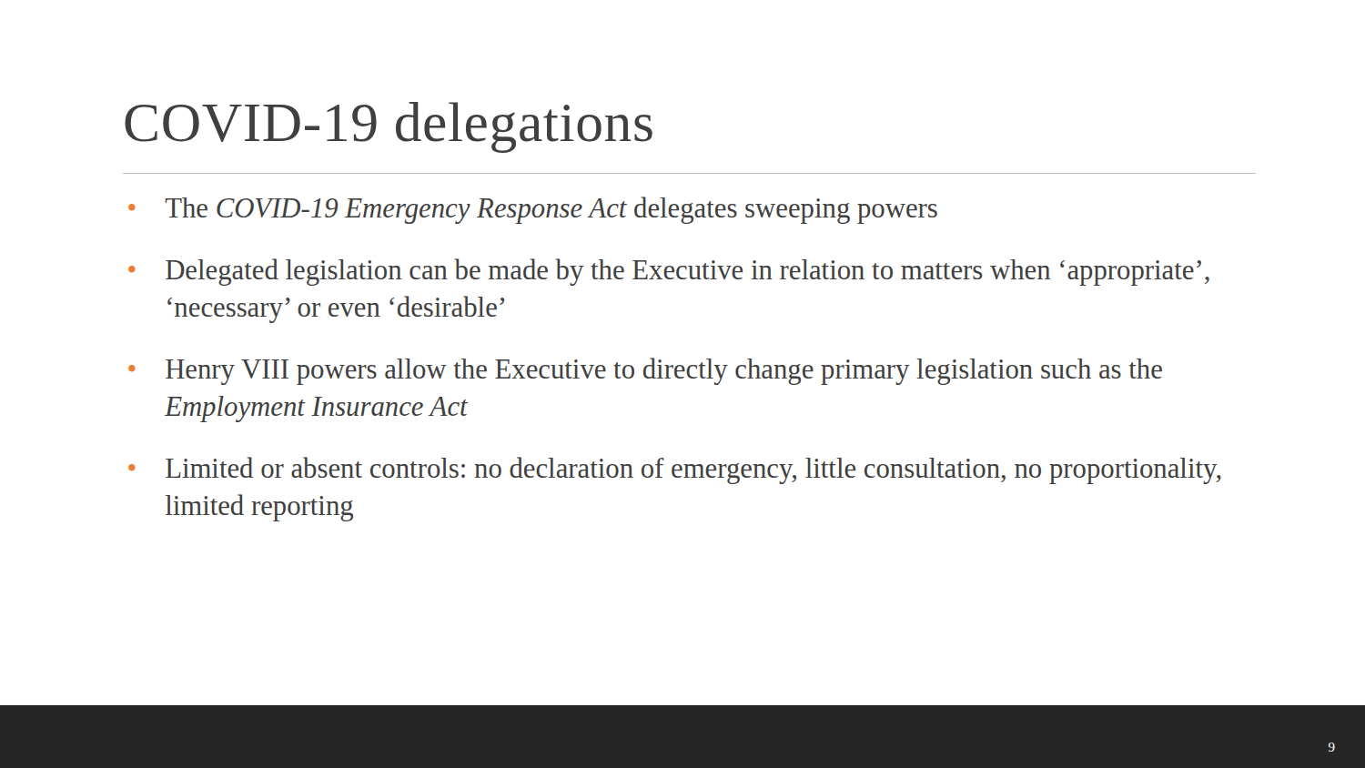COVID-19 delegations
The COVID-19 Emergency Response Act delegates sweeping powers
Delegated legislation can be made by the Executive in relation to matters when ‘appropriate’, ‘necessary’ or even ‘desirable’
Henry VIII powers allow the Executive to directly change primary legislation such as the Employment Insurance Act
Limited or absent controls: no declaration of emergency, little consultation, no proportionality, limited reporting
9